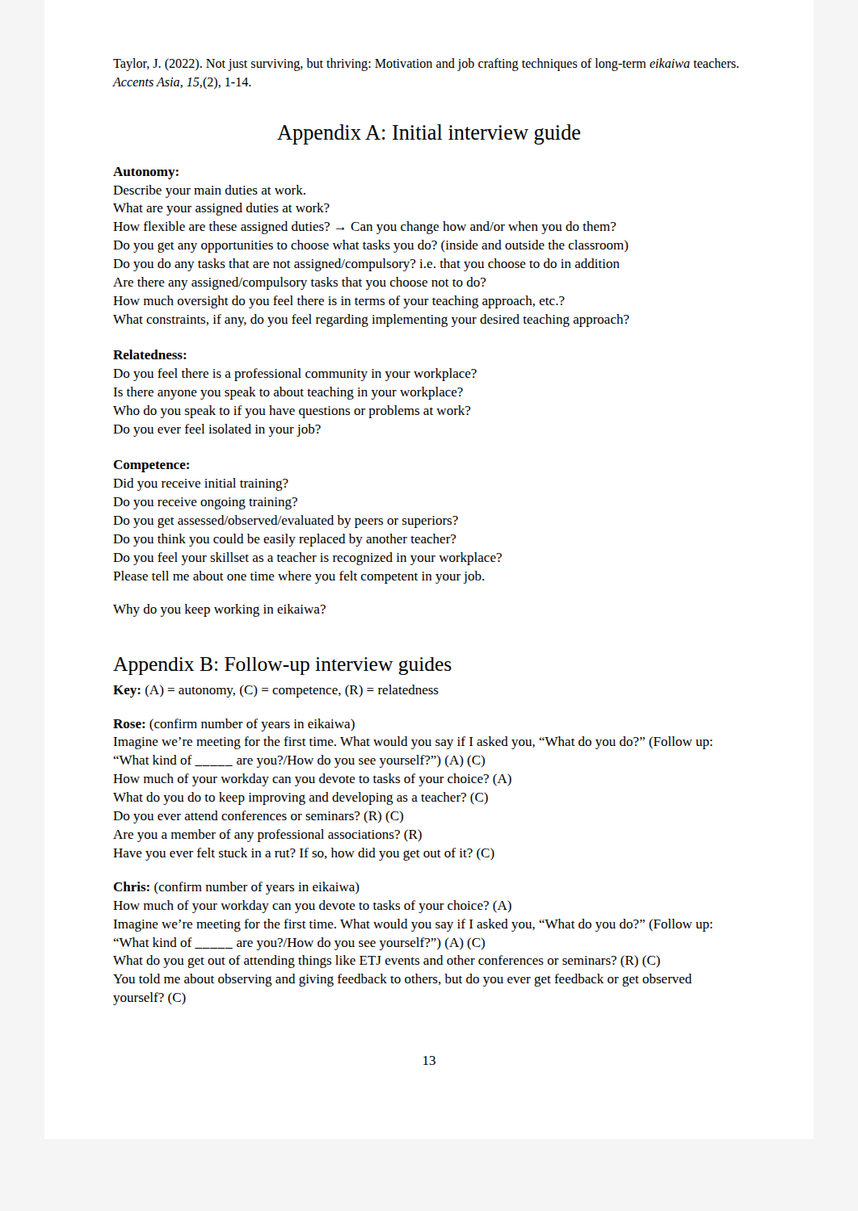Taylor, J. (2022). Not just surviving, but thriving: Motivation and job crafting techniques of long-term eikaiwa teachers. Accents Asia, 15,(2), 1-14.
Appendix A: Initial interview guide
Autonomy:
Describe your main duties at work.
What are your assigned duties at work?
How flexible are these assigned duties? → Can you change how and/or when you do them?
Do you get any opportunities to choose what tasks you do? (inside and outside the classroom)
Do you do any tasks that are not assigned/compulsory? i.e. that you choose to do in addition
Are there any assigned/compulsory tasks that you choose not to do?
How much oversight do you feel there is in terms of your teaching approach, etc.?
What constraints, if any, do you feel regarding implementing your desired teaching approach?
Relatedness:
Do you feel there is a professional community in your workplace?
Is there anyone you speak to about teaching in your workplace?
Who do you speak to if you have questions or problems at work?
Do you ever feel isolated in your job?
Competence:
Did you receive initial training?
Do you receive ongoing training?
Do you get assessed/observed/evaluated by peers or superiors?
Do you think you could be easily replaced by another teacher?
Do you feel your skillset as a teacher is recognized in your workplace?
Please tell me about one time where you felt competent in your job.
Why do you keep working in eikaiwa?
Appendix B: Follow-up interview guides
Key: (A) = autonomy, (C) = competence, (R) = relatedness
Rose: (confirm number of years in eikaiwa)
Imagine we’re meeting for the first time. What would you say if I asked you, “What do you do?” (Follow up: “What kind of _____ are you?/How do you see yourself?”) (A) (C)
How much of your workday can you devote to tasks of your choice? (A)
What do you do to keep improving and developing as a teacher? (C)
Do you ever attend conferences or seminars? (R) (C)
Are you a member of any professional associations? (R)
Have you ever felt stuck in a rut? If so, how did you get out of it? (C)
Chris: (confirm number of years in eikaiwa)
How much of your workday can you devote to tasks of your choice? (A)
Imagine we’re meeting for the first time. What would you say if I asked you, “What do you do?” (Follow up: “What kind of _____ are you?/How do you see yourself?”) (A) (C)
What do you get out of attending things like ETJ events and other conferences or seminars? (R) (C)
You told me about observing and giving feedback to others, but do you ever get feedback or get observed yourself? (C)
13